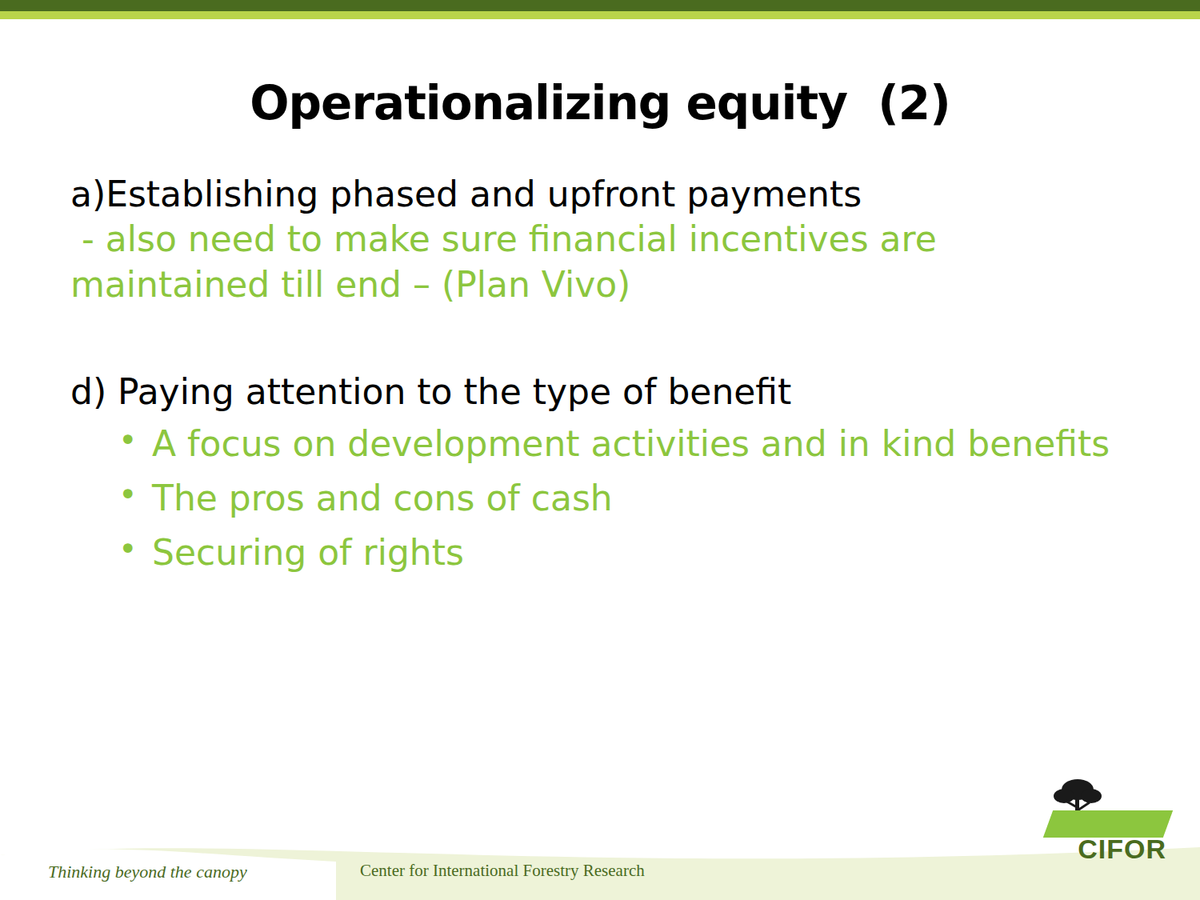Operationalizing equity (2)
a)Establishing phased and upfront payments
- also need to make sure financial incentives are maintained till end – (Plan Vivo)
d) Paying attention to the type of benefit
A focus on development activities and in kind benefits
The pros and cons of cash
Securing of rights
Thinking beyond the canopy
Center for International Forestry Research
CIFOR